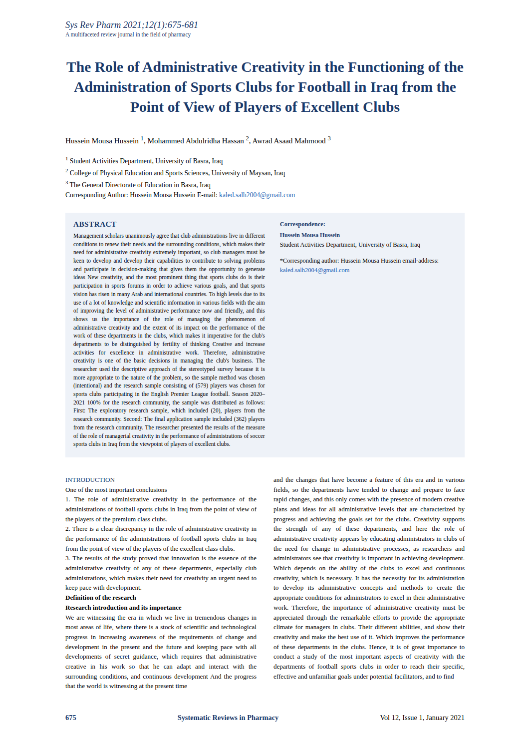Sys Rev Pharm 2021;12(1):675-681
A multifaceted review journal in the field of pharmacy
The Role of Administrative Creativity in the Functioning of the Administration of Sports Clubs for Football in Iraq from the Point of View of Players of Excellent Clubs
Hussein Mousa Hussein 1, Mohammed Abdulridha Hassan 2, Awrad Asaad Mahmood 3
1 Student Activities Department, University of Basra, Iraq
2 College of Physical Education and Sports Sciences, University of Maysan, Iraq
3 The General Directorate of Education in Basra, Iraq
Corresponding Author: Hussein Mousa Hussein E-mail: kaled.salh2004@gmail.com
ABSTRACT
Management scholars unanimously agree that club administrations live in different conditions to renew their needs and the surrounding conditions, which makes their need for administrative creativity extremely important, so club managers must be keen to develop and develop their capabilities to contribute to solving problems and participate in decision-making that gives them the opportunity to generate ideas New creativity, and the most prominent thing that sports clubs do is their participation in sports forums in order to achieve various goals, and that sports vision has risen in many Arab and international countries. To high levels due to its use of a lot of knowledge and scientific information in various fields with the aim of improving the level of administrative performance now and friendly, and this shows us the importance of the role of managing the phenomenon of administrative creativity and the extent of its impact on the performance of the work of these departments in the clubs, which makes it imperative for the club's departments to be distinguished by fertility of thinking Creative and increase activities for excellence in administrative work. Therefore, administrative creativity is one of the basic decisions in managing the club's business. The researcher used the descriptive approach of the stereotyped survey because it is more appropriate to the nature of the problem, so the sample method was chosen (intentional) and the research sample consisting of (579) players was chosen for sports clubs participating in the English Premier League football. Season 2020–2021 100% for the research community, the sample was distributed as follows: First: The exploratory research sample, which included (20), players from the research community. Second: The final application sample included (362) players from the research community. The researcher presented the results of the measure of the role of managerial creativity in the performance of administrations of soccer sports clubs in Iraq from the viewpoint of players of excellent clubs.
Correspondence:
Hussein Mousa Hussein
Student Activities Department, University of Basra, Iraq
*Corresponding author: Hussein Mousa Hussein email-address: kaled.salh2004@gmail.com
INTRODUCTION
One of the most important conclusions
1. The role of administrative creativity in the performance of the administrations of football sports clubs in Iraq from the point of view of the players of the premium class clubs.
2. There is a clear discrepancy in the role of administrative creativity in the performance of the administrations of football sports clubs in Iraq from the point of view of the players of the excellent class clubs.
3. The results of the study proved that innovation is the essence of the administrative creativity of any of these departments, especially club administrations, which makes their need for creativity an urgent need to keep pace with development.
Definition of the research
Research introduction and its importance
We are witnessing the era in which we live in tremendous changes in most areas of life, where there is a stock of scientific and technological progress in increasing awareness of the requirements of change and development in the present and the future and keeping pace with all developments of secret guidance, which requires that administrative creative in his work so that he can adapt and interact with the surrounding conditions, and continuous development And the progress that the world is witnessing at the present time
and the changes that have become a feature of this era and in various fields, so the departments have tended to change and prepare to face rapid changes, and this only comes with the presence of modern creative plans and ideas for all administrative levels that are characterized by progress and achieving the goals set for the clubs. Creativity supports the strength of any of these departments, and here the role of administrative creativity appears by educating administrators in clubs of the need for change in administrative processes, as researchers and administrators see that creativity is important in achieving development. Which depends on the ability of the clubs to excel and continuous creativity, which is necessary. It has the necessity for its administration to develop its administrative concepts and methods to create the appropriate conditions for administrators to excel in their administrative work. Therefore, the importance of administrative creativity must be appreciated through the remarkable efforts to provide the appropriate climate for managers in clubs. Their different abilities, and show their creativity and make the best use of it. Which improves the performance of these departments in the clubs. Hence, it is of great importance to conduct a study of the most important aspects of creativity with the departments of football sports clubs in order to reach their specific, effective and unfamiliar goals under potential facilitators, and to find
675
Systematic Reviews in Pharmacy
Vol 12, Issue 1, January 2021